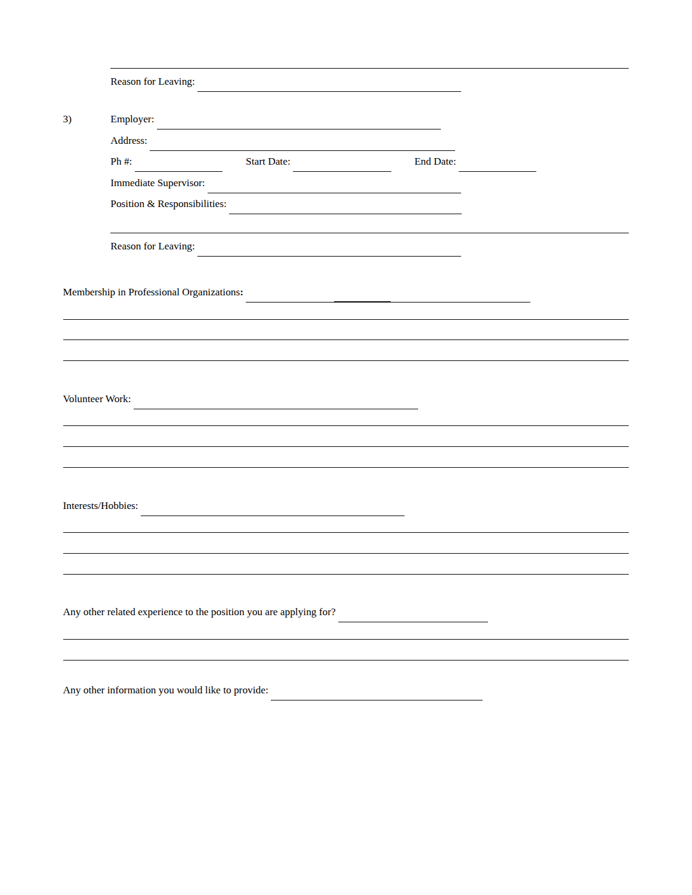Reason for Leaving:
3)
Employer:
Address:
Ph #: Start Date: End Date:
Immediate Supervisor:
Position & Responsibilities:
Reason for Leaving:
Membership in Professional Organizations:
Volunteer Work:
Interests/Hobbies:
Any other related experience to the position you are applying for?
Any other information you would like to provide: